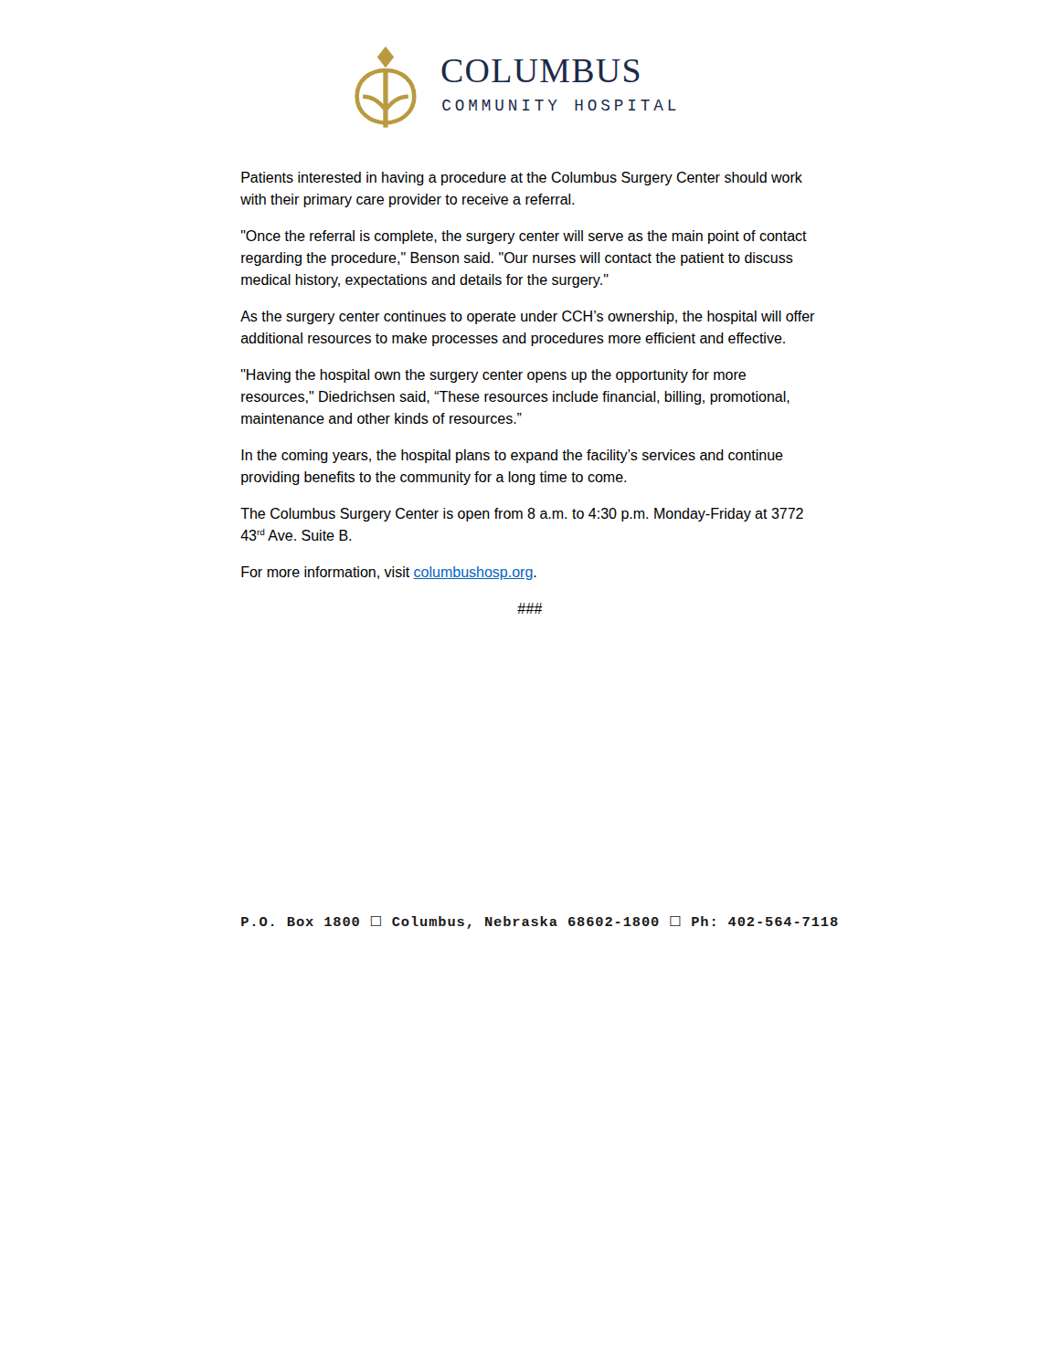Patients interested in having a procedure at the Columbus Surgery Center should work with their primary care provider to receive a referral.
"Once the referral is complete, the surgery center will serve as the main point of contact regarding the procedure," Benson said. "Our nurses will contact the patient to discuss medical history, expectations and details for the surgery."
As the surgery center continues to operate under CCH’s ownership, the hospital will offer additional resources to make processes and procedures more efficient and effective.
"Having the hospital own the surgery center opens up the opportunity for more resources," Diedrichsen said, “These resources include financial, billing, promotional, maintenance and other kinds of resources.”
In the coming years, the hospital plans to expand the facility’s services and continue providing benefits to the community for a long time to come.
The Columbus Surgery Center is open from 8 a.m. to 4:30 p.m. Monday-Friday at 3772 43rd Ave. Suite B.
For more information, visit columbushosp.org.
###
P.O. Box 1800 ☐ Columbus, Nebraska 68602-1800 ☐ Ph: 402-564-7118